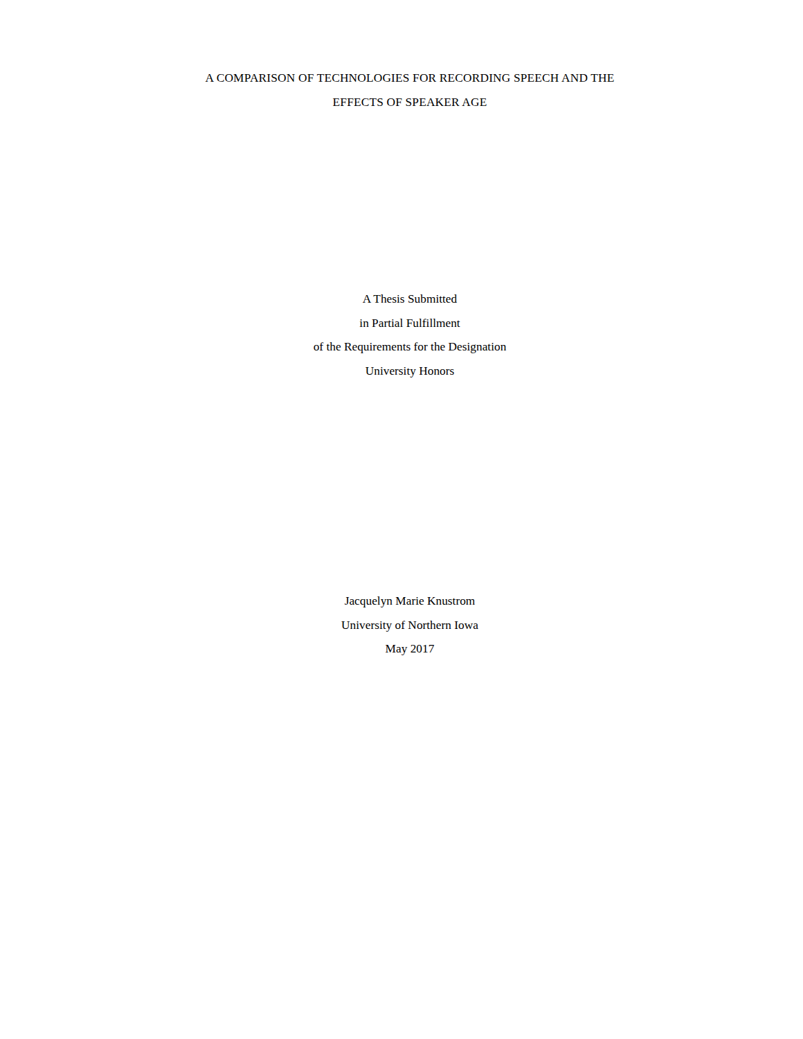A COMPARISON OF TECHNOLOGIES FOR RECORDING SPEECH AND THE EFFECTS OF SPEAKER AGE
A Thesis Submitted
in Partial Fulfillment
of the Requirements for the Designation
University Honors
Jacquelyn Marie Knustrom
University of Northern Iowa
May 2017